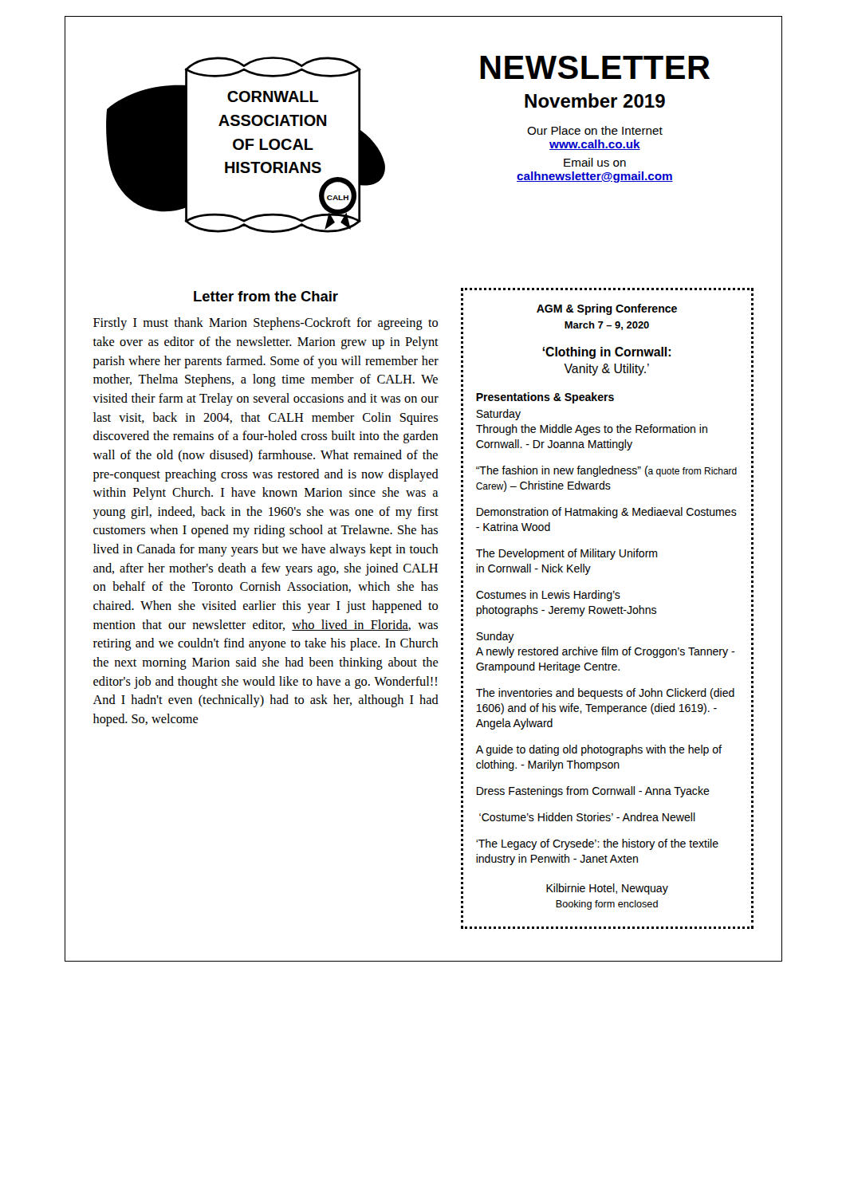CORNWALL ASSOCIATION OF LOCAL HISTORIANS CALH
NEWSLETTER
November 2019
Our Place on the Internet
www.calh.co.uk
Email us on
calhnewsletter@gmail.com
Letter from the Chair
Firstly I must thank Marion Stephens-Cockroft for agreeing to take over as editor of the newsletter. Marion grew up in Pelynt parish where her parents farmed. Some of you will remember her mother, Thelma Stephens, a long time member of CALH. We visited their farm at Trelay on several occasions and it was on our last visit, back in 2004, that CALH member Colin Squires discovered the remains of a four-holed cross built into the garden wall of the old (now disused) farmhouse. What remained of the pre-conquest preaching cross was restored and is now displayed within Pelynt Church. I have known Marion since she was a young girl, indeed, back in the 1960's she was one of my first customers when I opened my riding school at Trelawne. She has lived in Canada for many years but we have always kept in touch and, after her mother's death a few years ago, she joined CALH on behalf of the Toronto Cornish Association, which she has chaired. When she visited earlier this year I just happened to mention that our newsletter editor, who lived in Florida, was retiring and we couldn't find anyone to take his place. In Church the next morning Marion said she had been thinking about the editor's job and thought she would like to have a go. Wonderful!! And I hadn't even (technically) had to ask her, although I had hoped. So, welcome
AGM & Spring Conference
March 7 – 9, 2020
‘Clothing in Cornwall:
Vanity & Utility.’
Presentations & Speakers
Saturday
Through the Middle Ages to the Reformation in Cornwall. - Dr Joanna Mattingly
“The fashion in new fangledness” (a quote from Richard Carew) – Christine Edwards
Demonstration of Hatmaking & Mediaeval Costumes - Katrina Wood
The Development of Military Uniform
in Cornwall - Nick Kelly
Costumes in Lewis Harding’s
photographs - Jeremy Rowett-Johns
Sunday
A newly restored archive film of Croggon’s Tannery - Grampound Heritage Centre.
The inventories and bequests of John Clickerd (died 1606) and of his wife, Temperance (died 1619). - Angela Aylward
A guide to dating old photographs with the help of clothing. - Marilyn Thompson
Dress Fastenings from Cornwall - Anna Tyacke
‘Costume’s Hidden Stories’ - Andrea Newell
‘The Legacy of Crysede’: the history of the textile industry in Penwith - Janet Axten
Kilbirnie Hotel, Newquay
Booking form enclosed